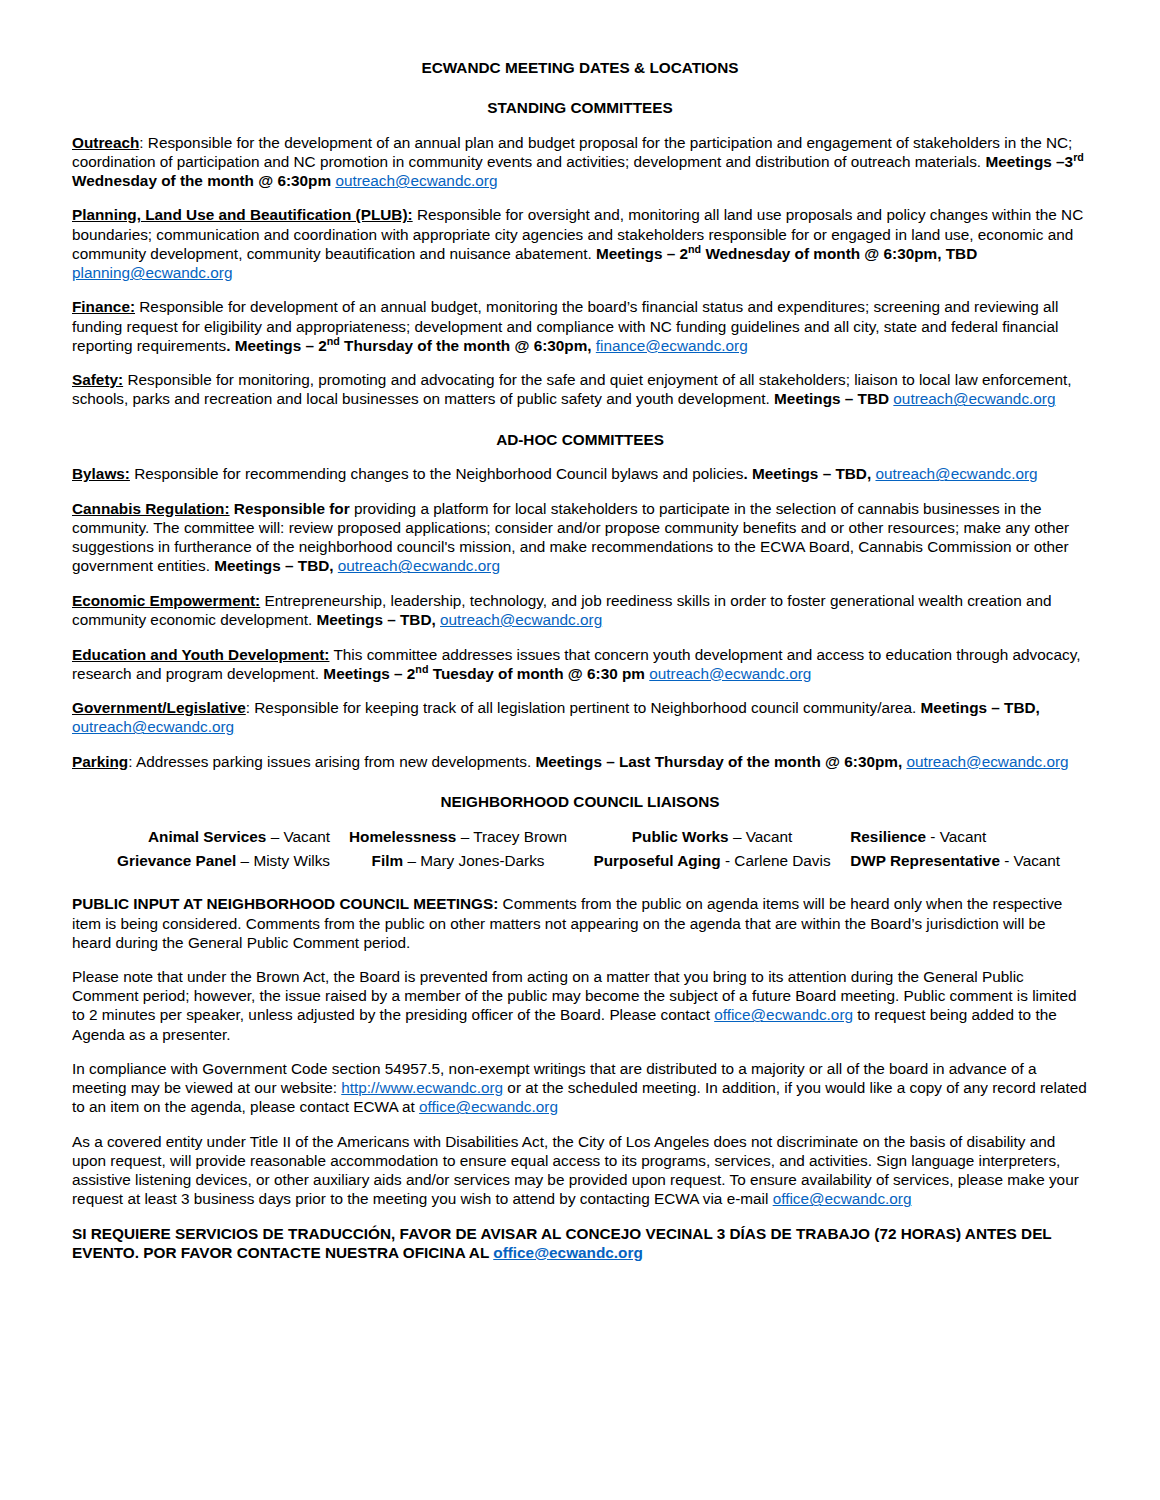ECWANDC MEETING DATES & LOCATIONS
STANDING COMMITTEES
Outreach: Responsible for the development of an annual plan and budget proposal for the participation and engagement of stakeholders in the NC; coordination of participation and NC promotion in community events and activities; development and distribution of outreach materials. Meetings –3rd Wednesday of the month @ 6:30pm outreach@ecwandc.org
Planning, Land Use and Beautification (PLUB): Responsible for oversight and, monitoring all land use proposals and policy changes within the NC boundaries; communication and coordination with appropriate city agencies and stakeholders responsible for or engaged in land use, economic and community development, community beautification and nuisance abatement. Meetings – 2nd Wednesday of month @ 6:30pm, TBD planning@ecwandc.org
Finance: Responsible for development of an annual budget, monitoring the board’s financial status and expenditures; screening and reviewing all funding request for eligibility and appropriateness; development and compliance with NC funding guidelines and all city, state and federal financial reporting requirements. Meetings – 2nd Thursday of the month @ 6:30pm, finance@ecwandc.org
Safety: Responsible for monitoring, promoting and advocating for the safe and quiet enjoyment of all stakeholders; liaison to local law enforcement, schools, parks and recreation and local businesses on matters of public safety and youth development. Meetings – TBD outreach@ecwandc.org
AD-HOC COMMITTEES
Bylaws: Responsible for recommending changes to the Neighborhood Council bylaws and policies. Meetings – TBD, outreach@ecwandc.org
Cannabis Regulation: Responsible for providing a platform for local stakeholders to participate in the selection of cannabis businesses in the community. The committee will: review proposed applications; consider and/or propose community benefits and or other resources; make any other suggestions in furtherance of the neighborhood council's mission, and make recommendations to the ECWA Board, Cannabis Commission or other government entities. Meetings – TBD, outreach@ecwandc.org
Economic Empowerment: Entrepreneurship, leadership, technology, and job reediness skills in order to foster generational wealth creation and community economic development. Meetings – TBD, outreach@ecwandc.org
Education and Youth Development: This committee addresses issues that concern youth development and access to education through advocacy, research and program development. Meetings – 2nd Tuesday of month @ 6:30 pm outreach@ecwandc.org
Government/Legislative: Responsible for keeping track of all legislation pertinent to Neighborhood council community/area. Meetings – TBD, outreach@ecwandc.org
Parking: Addresses parking issues arising from new developments. Meetings – Last Thursday of the month @ 6:30pm, outreach@ecwandc.org
NEIGHBORHOOD COUNCIL LIAISONS
| Animal Services – Vacant | Homelessness – Tracey Brown | Public Works – Vacant | Resilience - Vacant |
| Grievance Panel – Misty Wilks | Film – Mary Jones-Darks | Purposeful Aging - Carlene Davis | DWP Representative - Vacant |
PUBLIC INPUT AT NEIGHBORHOOD COUNCIL MEETINGS: Comments from the public on agenda items will be heard only when the respective item is being considered. Comments from the public on other matters not appearing on the agenda that are within the Board’s jurisdiction will be heard during the General Public Comment period.
Please note that under the Brown Act, the Board is prevented from acting on a matter that you bring to its attention during the General Public Comment period; however, the issue raised by a member of the public may become the subject of a future Board meeting. Public comment is limited to 2 minutes per speaker, unless adjusted by the presiding officer of the Board. Please contact office@ecwandc.org to request being added to the Agenda as a presenter.
In compliance with Government Code section 54957.5, non-exempt writings that are distributed to a majority or all of the board in advance of a meeting may be viewed at our website: http://www.ecwandc.org or at the scheduled meeting. In addition, if you would like a copy of any record related to an item on the agenda, please contact ECWA at office@ecwandc.org
As a covered entity under Title II of the Americans with Disabilities Act, the City of Los Angeles does not discriminate on the basis of disability and upon request, will provide reasonable accommodation to ensure equal access to its programs, services, and activities. Sign language interpreters, assistive listening devices, or other auxiliary aids and/or services may be provided upon request. To ensure availability of services, please make your request at least 3 business days prior to the meeting you wish to attend by contacting ECWA via e-mail office@ecwandc.org
SI REQUIERE SERVICIOS DE TRADUCCIÓN, FAVOR DE AVISAR AL CONCEJO VECINAL 3 DÍAS DE TRABAJO (72 HORAS) ANTES DEL EVENTO. POR FAVOR CONTACTE NUESTRA OFICINA AL office@ecwandc.org